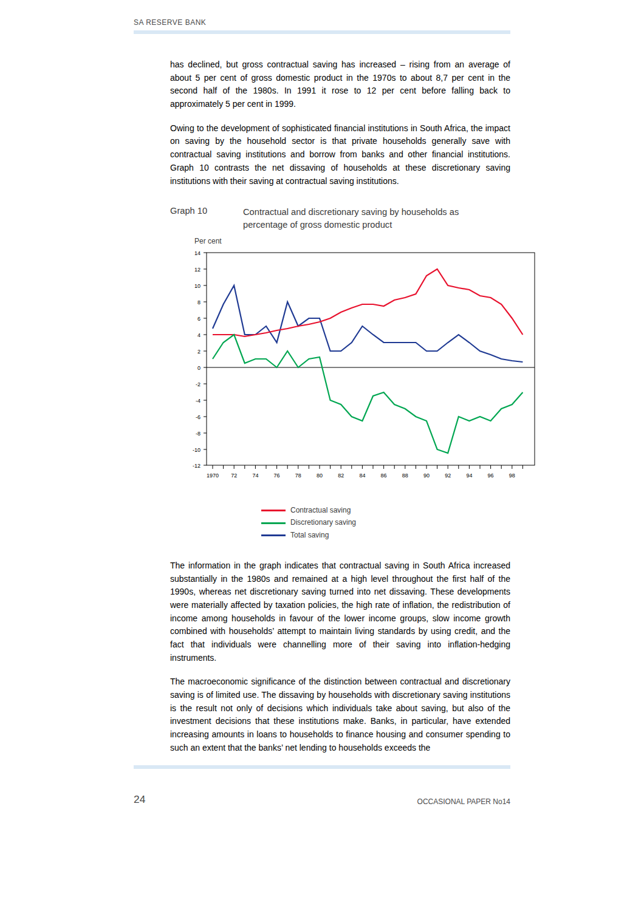SA RESERVE BANK
has declined, but gross contractual saving has increased – rising from an average of about 5 per cent of gross domestic product in the 1970s to about 8,7 per cent in the second half of the 1980s. In 1991 it rose to 12 per cent before falling back to approximately 5 per cent in 1999.
Owing to the development of sophisticated financial institutions in South Africa, the impact on saving by the household sector is that private households generally save with contractual saving institutions and borrow from banks and other financial institutions. Graph 10 contrasts the net dissaving of households at these discretionary saving institutions with their saving at contractual saving institutions.
Graph 10
Contractual and discretionary saving by households as
percentage of gross domestic product
Per cent
14 12 10 8 6 4 2 0 -2 -4 -6 -8 -10 -12 1970 72 74 76 78 80 82 84 86 88 90 92 94 96 98
Contractual saving
Discretionary saving
Total saving
The information in the graph indicates that contractual saving in South Africa increased substantially in the 1980s and remained at a high level throughout the first half of the 1990s, whereas net discretionary saving turned into net dissaving. These developments were materially affected by taxation policies, the high rate of inflation, the redistribution of income among households in favour of the lower income groups, slow income growth combined with households’ attempt to maintain living standards by using credit, and the fact that individuals were channelling more of their saving into inflation-hedging instruments.
The macroeconomic significance of the distinction between contractual and discretionary saving is of limited use. The dissaving by households with discretionary saving institutions is the result not only of decisions which individuals take about saving, but also of the investment decisions that these institutions make. Banks, in particular, have extended increasing amounts in loans to households to finance housing and consumer spending to such an extent that the banks’ net lending to households exceeds the
24
OCCASIONAL PAPER No14